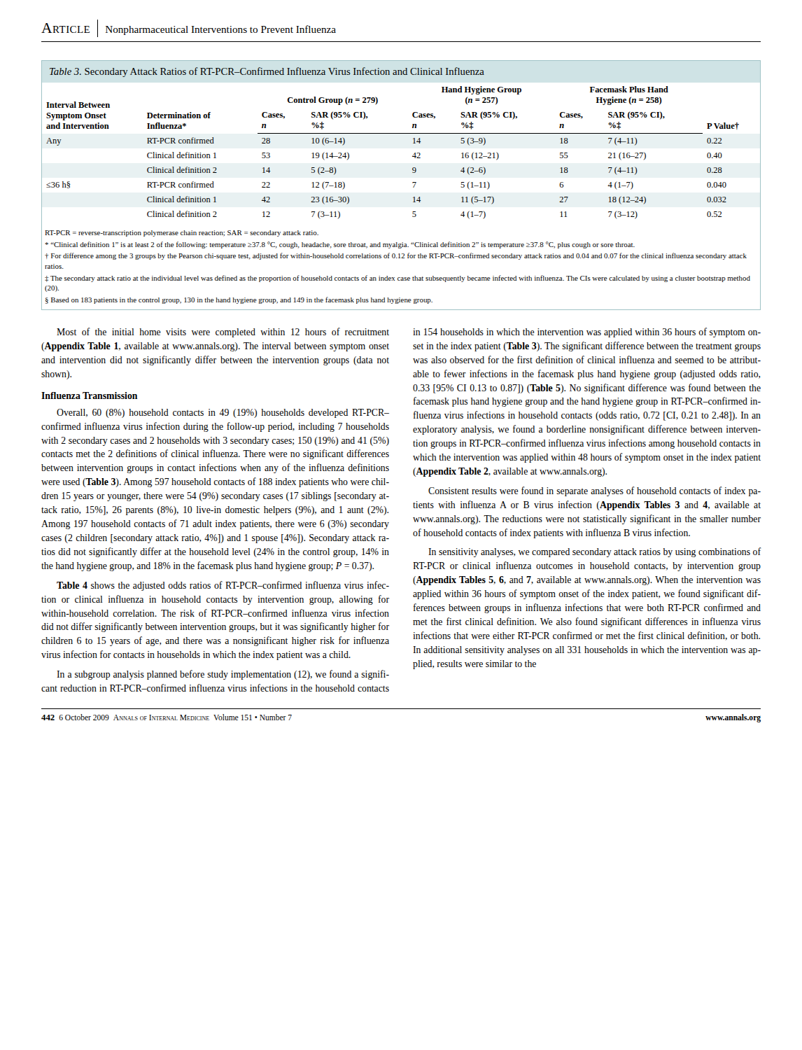Article Nonpharmaceutical Interventions to Prevent Influenza
Table 3. Secondary Attack Ratios of RT-PCR–Confirmed Influenza Virus Infection and Clinical Influenza
| Interval Between Symptom Onset and Intervention | Determination of Influenza* | Control Group ( n = 279) | Hand Hygiene Group ( n = 257) | Facemask Plus Hand Hygiene ( n = 258) | P Value† |
| --- | --- | --- | --- | --- | --- |
| Cases, n | SAR (95% CI), %‡ | Cases, n | SAR (95% CI), %‡ | Cases, n | SAR (95% CI), %‡ |
| Any | RT-PCR confirmed | 28 | 10 (6–14) | 14 | 5 (3–9) | 18 | 7 (4–11) | 0.22 |
| | Clinical definition 1 | 53 | 19 (14–24) | 42 | 16 (12–21) | 55 | 21 (16–27) | 0.40 |
| | Clinical definition 2 | 14 | 5 (2–8) | 9 | 4 (2–6) | 18 | 7 (4–11) | 0.28 |
| ≤36 h§ | RT-PCR confirmed | 22 | 12 (7–18) | 7 | 5 (1–11) | 6 | 4 (1–7) | 0.040 |
| | Clinical definition 1 | 42 | 23 (16–30) | 14 | 11 (5–17) | 27 | 18 (12–24) | 0.032 |
| | Clinical definition 2 | 12 | 7 (3–11) | 5 | 4 (1–7) | 11 | 7 (3–12) | 0.52 |
RT-PCR = reverse-transcription polymerase chain reaction; SAR = secondary attack ratio.
* “Clinical definition 1” is at least 2 of the following: temperature ≥37.8 °C, cough, headache, sore throat, and myalgia. “Clinical definition 2” is temperature ≥37.8 °C, plus cough or sore throat.
† For difference among the 3 groups by the Pearson chi-square test, adjusted for within-household correlations of 0.12 for the RT-PCR–confirmed secondary attack ratios and 0.04 and 0.07 for the clinical influenza secondary attack ratios.
‡ The secondary attack ratio at the individual level was defined as the proportion of household contacts of an index case that subsequently became infected with influenza. The CIs were calculated by using a cluster bootstrap method (20).
§ Based on 183 patients in the control group, 130 in the hand hygiene group, and 149 in the facemask plus hand hygiene group.
Most of the initial home visits were completed within 12 hours of recruitment (Appendix Table 1, available at www.annals.org). The interval between symptom onset and intervention did not significantly differ between the intervention groups (data not shown).
Influenza Transmission
Overall, 60 (8%) household contacts in 49 (19%) households developed RT-PCR–confirmed influenza virus infection during the follow-up period, including 7 households with 2 secondary cases and 2 households with 3 secondary cases; 150 (19%) and 41 (5%) contacts met the 2 definitions of clinical influenza. There were no significant differences between intervention groups in contact infections when any of the influenza definitions were used (Table 3). Among 597 household contacts of 188 index patients who were children 15 years or younger, there were 54 (9%) secondary cases (17 siblings [secondary attack ratio, 15%], 26 parents (8%), 10 live-in domestic helpers (9%), and 1 aunt (2%). Among 197 household contacts of 71 adult index patients, there were 6 (3%) secondary cases (2 children [secondary attack ratio, 4%]) and 1 spouse [4%]). Secondary attack ratios did not significantly differ at the household level (24% in the control group, 14% in the hand hygiene group, and 18% in the facemask plus hand hygiene group; P = 0.37).
Table 4 shows the adjusted odds ratios of RT-PCR–confirmed influenza virus infection or clinical influenza in household contacts by intervention group, allowing for within-household correlation. The risk of RT-PCR–confirmed influenza virus infection did not differ significantly between intervention groups, but it was significantly higher for children 6 to 15 years of age, and there was a nonsignificant higher risk for influenza virus infection for contacts in households in which the index patient was a child.
In a subgroup analysis planned before study implementation (12), we found a significant reduction in RT-PCR–confirmed influenza virus infections in the household contacts in 154 households in which the intervention was applied within 36 hours of symptom onset in the index patient (Table 3). The significant difference between the treatment groups was also observed for the first definition of clinical influenza and seemed to be attributable to fewer infections in the facemask plus hand hygiene group (adjusted odds ratio, 0.33 [95% CI 0.13 to 0.87]) (Table 5). No significant difference was found between the facemask plus hand hygiene group and the hand hygiene group in RT-PCR–confirmed influenza virus infections in household contacts (odds ratio, 0.72 [CI, 0.21 to 2.48]). In an exploratory analysis, we found a borderline nonsignificant difference between intervention groups in RT-PCR–confirmed influenza virus infections among household contacts in which the intervention was applied within 48 hours of symptom onset in the index patient (Appendix Table 2, available at www.annals.org).
Consistent results were found in separate analyses of household contacts of index patients with influenza A or B virus infection (Appendix Tables 3 and 4, available at www.annals.org). The reductions were not statistically significant in the smaller number of household contacts of index patients with influenza B virus infection.
In sensitivity analyses, we compared secondary attack ratios by using combinations of RT-PCR or clinical influenza outcomes in household contacts, by intervention group (Appendix Tables 5, 6, and 7, available at www.annals.org). When the intervention was applied within 36 hours of symptom onset of the index patient, we found significant differences between groups in influenza infections that were both RT-PCR confirmed and met the first clinical definition. We also found significant differences in influenza virus infections that were either RT-PCR confirmed or met the first clinical definition, or both. In additional sensitivity analyses on all 331 households in which the intervention was applied, results were similar to the
442 6 October 2009 Annals of Internal Medicine Volume 151 • Number 7
www.annals.org